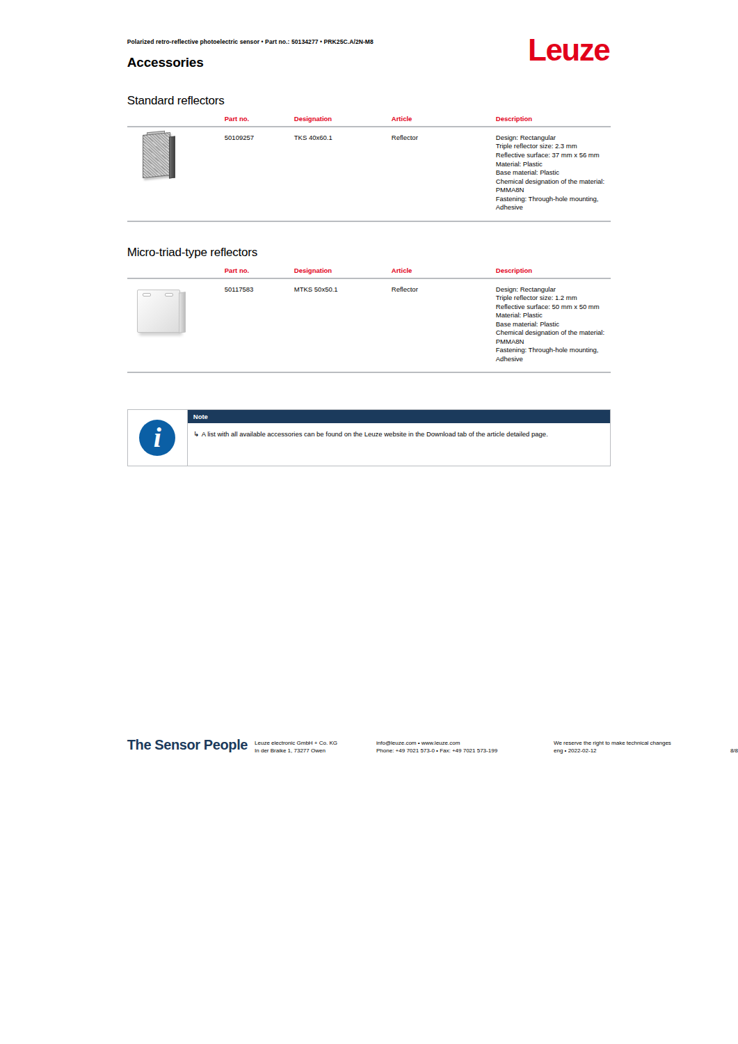Polarized retro-reflective photoelectric sensor • Part no.: 50134277 • PRK25C.A/2N-M8
Accessories
Leuze
Standard reflectors
| | Part no. | Designation | Article | Description |
| --- | --- | --- | --- | --- |
| | 50109257 | TKS 40x60.1 | Reflector | Design: Rectangular Triple reflector size: 2.3 mm Reflective surface: 37 mm x 56 mm Material: Plastic Base material: Plastic Chemical designation of the material: PMMA8N Fastening: Through-hole mounting, Adhesive |
Micro-triad-type reflectors
| | Part no. | Designation | Article | Description |
| --- | --- | --- | --- | --- |
| | 50117583 | MTKS 50x50.1 | Reflector | Design: Rectangular Triple reflector size: 1.2 mm Reflective surface: 50 mm x 50 mm Material: Plastic Base material: Plastic Chemical designation of the material: PMMA8N Fastening: Through-hole mounting, Adhesive |
i
Note
↳A list with all available accessories can be found on the Leuze website in the Download tab of the article detailed page.
The Sensor People
Leuze electronic GmbH + Co. KG
In der Braike 1, 73277 Owen
info@leuze.com • www.leuze.com
Phone: +49 7021 573-0 • Fax: +49 7021 573-199
We reserve the right to make technical changes
eng • 2022-02-12
8/8